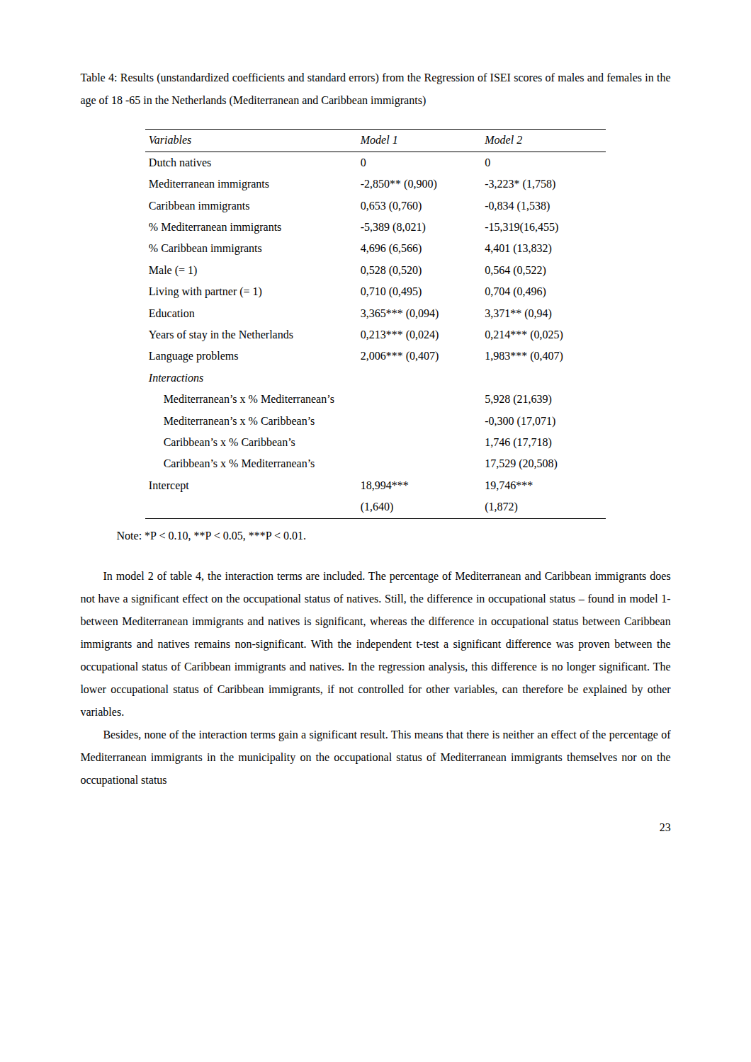Table 4: Results (unstandardized coefficients and standard errors) from the Regression of ISEI scores of males and females in the age of 18 -65 in the Netherlands (Mediterranean and Caribbean immigrants)
| Variables | Model 1 | Model 2 |
| --- | --- | --- |
| Dutch natives | 0 | 0 |
| Mediterranean immigrants | -2,850** (0,900) | -3,223* (1,758) |
| Caribbean immigrants | 0,653 (0,760) | -0,834 (1,538) |
| % Mediterranean immigrants | -5,389 (8,021) | -15,319(16,455) |
| % Caribbean immigrants | 4,696 (6,566) | 4,401 (13,832) |
| Male (= 1) | 0,528 (0,520) | 0,564 (0,522) |
| Living with partner (= 1) | 0,710 (0,495) | 0,704 (0,496) |
| Education | 3,365*** (0,094) | 3,371** (0,94) |
| Years of stay in the Netherlands | 0,213*** (0,024) | 0,214*** (0,025) |
| Language problems | 2,006*** (0,407) | 1,983*** (0,407) |
| Interactions | | |
| Mediterranean’s x % Mediterranean’s | | 5,928 (21,639) |
| Mediterranean’s x % Caribbean’s | | -0,300 (17,071) |
| Caribbean’s x % Caribbean’s | | 1,746 (17,718) |
| Caribbean’s x % Mediterranean’s | | 17,529 (20,508) |
| Intercept | 18,994*** | 19,746*** |
| | (1,640) | (1,872) |
Note: *P < 0.10, **P < 0.05, ***P < 0.01.
In model 2 of table 4, the interaction terms are included. The percentage of Mediterranean and Caribbean immigrants does not have a significant effect on the occupational status of natives. Still, the difference in occupational status – found in model 1- between Mediterranean immigrants and natives is significant, whereas the difference in occupational status between Caribbean immigrants and natives remains non-significant. With the independent t-test a significant difference was proven between the occupational status of Caribbean immigrants and natives. In the regression analysis, this difference is no longer significant. The lower occupational status of Caribbean immigrants, if not controlled for other variables, can therefore be explained by other variables.
Besides, none of the interaction terms gain a significant result. This means that there is neither an effect of the percentage of Mediterranean immigrants in the municipality on the occupational status of Mediterranean immigrants themselves nor on the occupational status
23